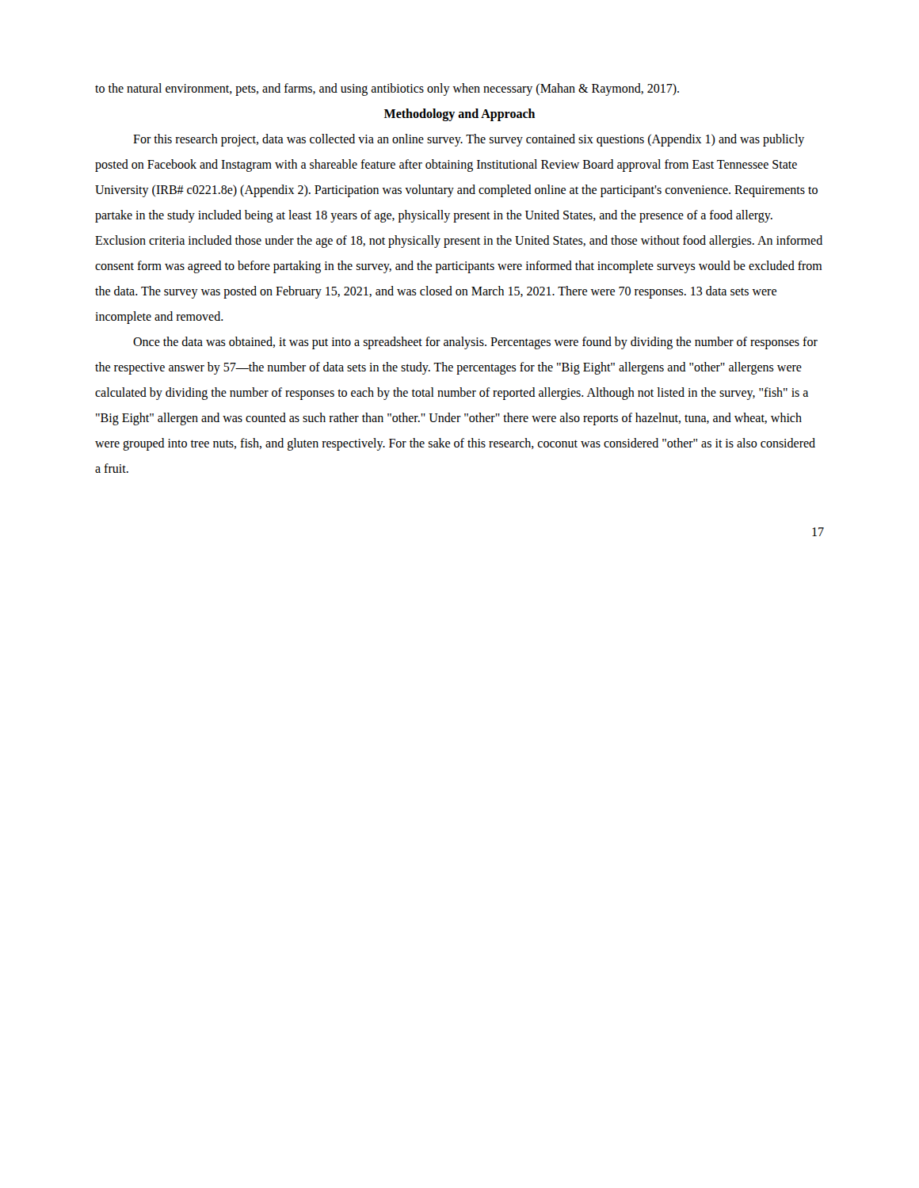to the natural environment, pets, and farms, and using antibiotics only when necessary (Mahan & Raymond, 2017).
Methodology and Approach
For this research project, data was collected via an online survey. The survey contained six questions (Appendix 1) and was publicly posted on Facebook and Instagram with a shareable feature after obtaining Institutional Review Board approval from East Tennessee State University (IRB# c0221.8e) (Appendix 2). Participation was voluntary and completed online at the participant's convenience. Requirements to partake in the study included being at least 18 years of age, physically present in the United States, and the presence of a food allergy. Exclusion criteria included those under the age of 18, not physically present in the United States, and those without food allergies. An informed consent form was agreed to before partaking in the survey, and the participants were informed that incomplete surveys would be excluded from the data. The survey was posted on February 15, 2021, and was closed on March 15, 2021. There were 70 responses. 13 data sets were incomplete and removed.
Once the data was obtained, it was put into a spreadsheet for analysis. Percentages were found by dividing the number of responses for the respective answer by 57—the number of data sets in the study. The percentages for the "Big Eight" allergens and "other" allergens were calculated by dividing the number of responses to each by the total number of reported allergies. Although not listed in the survey, "fish" is a "Big Eight" allergen and was counted as such rather than "other." Under "other" there were also reports of hazelnut, tuna, and wheat, which were grouped into tree nuts, fish, and gluten respectively. For the sake of this research, coconut was considered "other" as it is also considered a fruit.
17